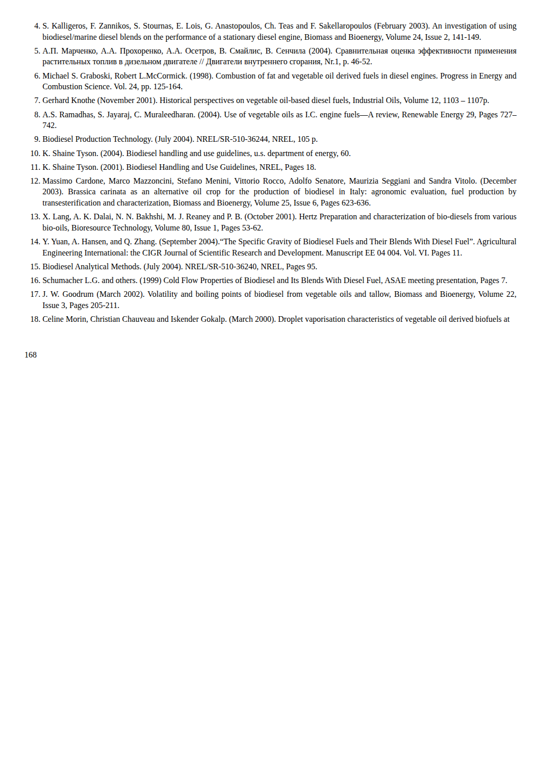S. Kalligeros, F. Zannikos, S. Stournas, E. Lois, G. Anastopoulos, Ch. Teas and F. Sakellaropoulos (February 2003). An investigation of using biodiesel/marine diesel blends on the performance of a stationary diesel engine, Biomass and Bioenergy, Volume 24, Issue 2, 141-149.
А.П. Марченко, А.А. Прохоренко, А.А. Осетров, В. Смайлис, В. Сенчила (2004). Сравнительная оценка эффективности применения растительных топлив в дизельном двигателе // Двигатели внутреннего сгорания, Nr.1, p. 46-52.
Michael S. Graboski, Robert L.McCormick. (1998). Combustion of fat and vegetable oil derived fuels in diesel engines. Progress in Energy and Combustion Science. Vol. 24, pp. 125-164.
Gerhard Knothe (November 2001). Historical perspectives on vegetable oil-based diesel fuels, Industrial Oils, Volume 12, 1103 – 1107p.
A.S. Ramadhas, S. Jayaraj, C. Muraleedharan. (2004). Use of vegetable oils as I.C. engine fuels—A review, Renewable Energy 29, Pages 727–742.
Biodiesel Production Technology. (July 2004). NREL/SR-510-36244, NREL, 105 p.
K. Shaine Tyson. (2004). Biodiesel handling and use guidelines, u.s. department of energy, 60.
K. Shaine Tyson. (2001). Biodiesel Handling and Use Guidelines, NREL, Pages 18.
Massimo Cardone, Marco Mazzoncini, Stefano Menini, Vittorio Rocco, Adolfo Senatore, Maurizia Seggiani and Sandra Vitolo. (December 2003). Brassica carinata as an alternative oil crop for the production of biodiesel in Italy: agronomic evaluation, fuel production by transesterification and characterization, Biomass and Bioenergy, Volume 25, Issue 6, Pages 623-636.
X. Lang, A. K. Dalai, N. N. Bakhshi, M. J. Reaney and P. B. (October 2001). Hertz Preparation and characterization of bio-diesels from various bio-oils, Bioresource Technology, Volume 80, Issue 1, Pages 53-62.
Y. Yuan, A. Hansen, and Q. Zhang. (September 2004).“The Specific Gravity of Biodiesel Fuels and Their Blends With Diesel Fuel”. Agricultural Engineering International: the CIGR Journal of Scientific Research and Development. Manuscript EE 04 004. Vol. VI. Pages 11.
Biodiesel Analytical Methods. (July 2004). NREL/SR-510-36240, NREL, Pages 95.
Schumacher L.G. and others. (1999) Cold Flow Properties of Biodiesel and Its Blends With Diesel Fuel, ASAE meeting presentation, Pages 7.
J. W. Goodrum (March 2002). Volatility and boiling points of biodiesel from vegetable oils and tallow, Biomass and Bioenergy, Volume 22, Issue 3, Pages 205-211.
Celine Morin, Christian Chauveau and Iskender Gokalp. (March 2000). Droplet vaporisation characteristics of vegetable oil derived biofuels at
168